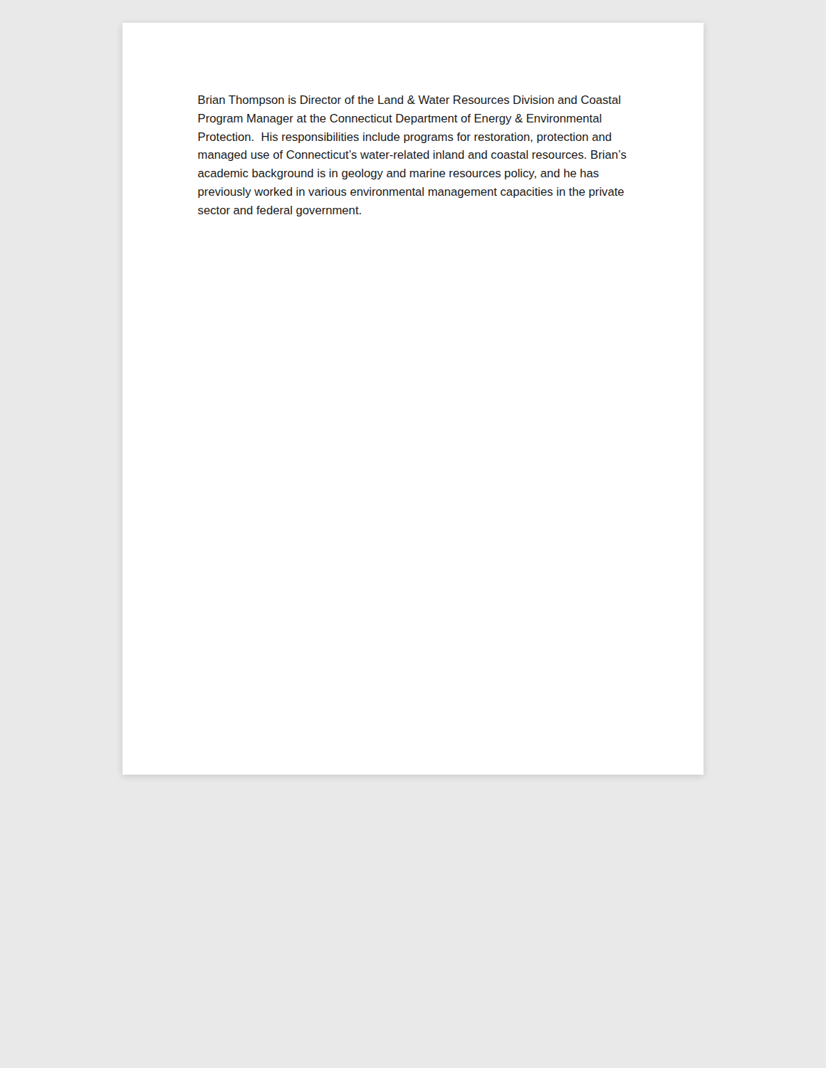Brian Thompson is Director of the Land & Water Resources Division and Coastal Program Manager at the Connecticut Department of Energy & Environmental Protection. His responsibilities include programs for restoration, protection and managed use of Connecticut’s water-related inland and coastal resources. Brian’s academic background is in geology and marine resources policy, and he has previously worked in various environmental management capacities in the private sector and federal government.